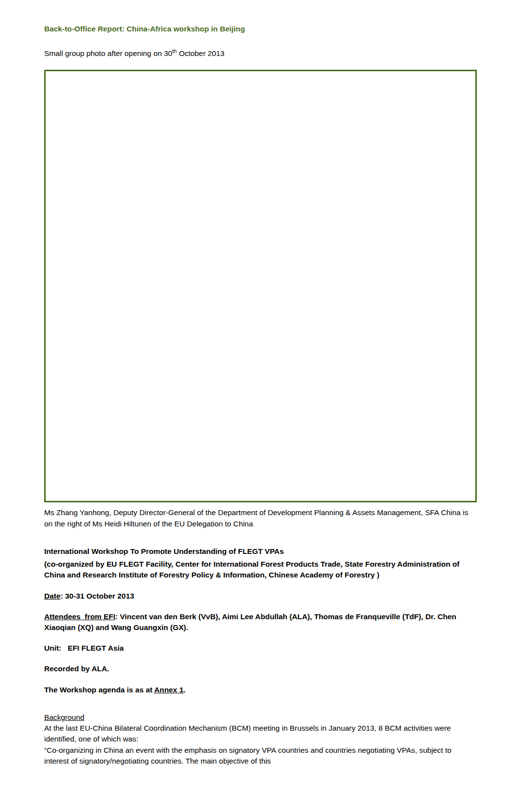Back-to-Office Report: China-Africa workshop in Beijing
Small group photo after opening on 30th October 2013
Ms Zhang Yanhong, Deputy Director-General of the Department of Development Planning & Assets Management, SFA China is on the right of Ms Heidi Hiltunen of the EU Delegation to China
International Workshop To Promote Understanding of FLEGT VPAs
(co-organized by EU FLEGT Facility, Center for International Forest Products Trade, State Forestry Administration of China and Research Institute of Forestry Policy & Information, Chinese Academy of Forestry )
Date: 30-31 October 2013
Attendees from EFI: Vincent van den Berk (VvB), Aimi Lee Abdullah (ALA), Thomas de Franqueville (TdF), Dr. Chen Xiaoqian (XQ) and Wang Guangxin (GX).
Unit: EFI FLEGT Asia
Recorded by ALA.
The Workshop agenda is as at Annex 1.
Background
At the last EU-China Bilateral Coordination Mechanism (BCM) meeting in Brussels in January 2013, 8 BCM activities were identified, one of which was:
“Co-organizing in China an event with the emphasis on signatory VPA countries and countries negotiating VPAs, subject to interest of signatory/negotiating countries. The main objective of this